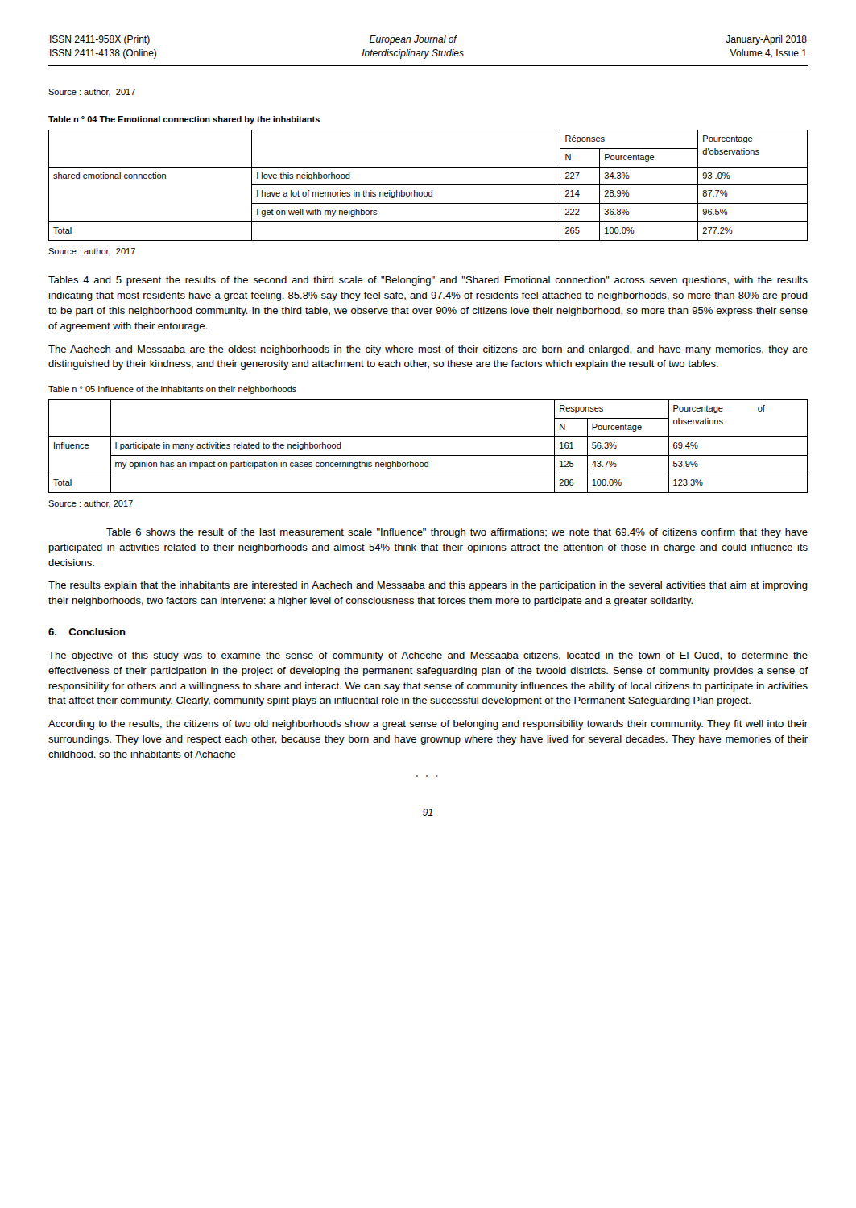| ISSN 2411-958X (Print) ISSN 2411-4138 (Online) | European Journal of Interdisciplinary Studies | January-April 2018 Volume 4, Issue 1 |
Source : author, 2017
Table n ° 04 The Emotional connection shared by the inhabitants
| | | Réponses | Pourcentage d'observations |
| N | Pourcentage |
| shared emotional connection | I love this neighborhood | 227 | 34.3% | 93 .0% |
| I have a lot of memories in this neighborhood | 214 | 28.9% | 87.7% |
| I get on well with my neighbors | 222 | 36.8% | 96.5% |
| Total | | 265 | 100.0% | 277.2% |
Source : author, 2017
Tables 4 and 5 present the results of the second and third scale of "Belonging" and "Shared Emotional connection" across seven questions, with the results indicating that most residents have a great feeling. 85.8% say they feel safe, and 97.4% of residents feel attached to neighborhoods, so more than 80% are proud to be part of this neighborhood community. In the third table, we observe that over 90% of citizens love their neighborhood, so more than 95% express their sense of agreement with their entourage.
The Aachech and Messaaba are the oldest neighborhoods in the city where most of their citizens are born and enlarged, and have many memories, they are distinguished by their kindness, and their generosity and attachment to each other, so these are the factors which explain the result of two tables.
Table n ° 05 Influence of the inhabitants on their neighborhoods
| | | Responses | Pourcentage of observations |
| N | Pourcentage |
| Influence | I participate in many activities related to the neighborhood | 161 | 56.3% | 69.4% |
| my opinion has an impact on participation in cases concerningthis neighborhood | 125 | 43.7% | 53.9% |
| Total | | 286 | 100.0% | 123.3% |
Source : author, 2017
Table 6 shows the result of the last measurement scale "Influence" through two affirmations; we note that 69.4% of citizens confirm that they have participated in activities related to their neighborhoods and almost 54% think that their opinions attract the attention of those in charge and could influence its decisions.
The results explain that the inhabitants are interested in Aachech and Messaaba and this appears in the participation in the several activities that aim at improving their neighborhoods, two factors can intervene: a higher level of consciousness that forces them more to participate and a greater solidarity.
6. Conclusion
The objective of this study was to examine the sense of community of Acheche and Messaaba citizens, located in the town of El Oued, to determine the effectiveness of their participation in the project of developing the permanent safeguarding plan of the twoold districts. Sense of community provides a sense of responsibility for others and a willingness to share and interact. We can say that sense of community influences the ability of local citizens to participate in activities that affect their community. Clearly, community spirit plays an influential role in the successful development of the Permanent Safeguarding Plan project.
According to the results, the citizens of two old neighborhoods show a great sense of belonging and responsibility towards their community. They fit well into their surroundings. They love and respect each other, because they born and have grownup where they have lived for several decades. They have memories of their childhood. so the inhabitants of Achache
• • •
91